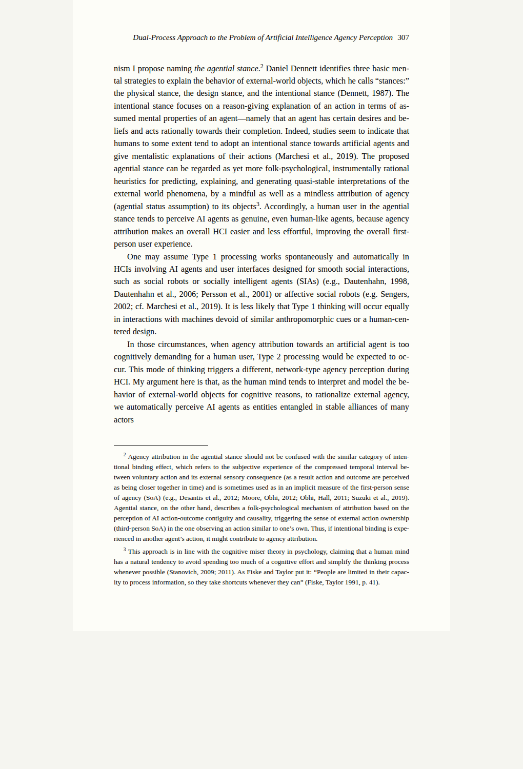Dual-Process Approach to the Problem of Artificial Intelligence Agency Perception 307
nism I propose naming the agential stance.2 Daniel Dennett identifies three basic mental strategies to explain the behavior of external-world objects, which he calls “stances:” the physical stance, the design stance, and the intentional stance (Dennett, 1987). The intentional stance focuses on a reason-giving explanation of an action in terms of assumed mental properties of an agent—namely that an agent has certain desires and beliefs and acts rationally towards their completion. Indeed, studies seem to indicate that humans to some extent tend to adopt an intentional stance towards artificial agents and give mentalistic explanations of their actions (Marchesi et al., 2019). The proposed agential stance can be regarded as yet more folk-psychological, instrumentally rational heuristics for predicting, explaining, and generating quasi-stable interpretations of the external world phenomena, by a mindful as well as a mindless attribution of agency (agential status assumption) to its objects3. Accordingly, a human user in the agential stance tends to perceive AI agents as genuine, even human-like agents, because agency attribution makes an overall HCI easier and less effortful, improving the overall first-person user experience.
One may assume Type 1 processing works spontaneously and automatically in HCIs involving AI agents and user interfaces designed for smooth social interactions, such as social robots or socially intelligent agents (SIAs) (e.g., Dautenhahn, 1998, Dautenhahn et al., 2006; Persson et al., 2001) or affective social robots (e.g. Sengers, 2002; cf. Marchesi et al., 2019). It is less likely that Type 1 thinking will occur equally in interactions with machines devoid of similar anthropomorphic cues or a human-centered design.
In those circumstances, when agency attribution towards an artificial agent is too cognitively demanding for a human user, Type 2 processing would be expected to occur. This mode of thinking triggers a different, network-type agency perception during HCI. My argument here is that, as the human mind tends to interpret and model the behavior of external-world objects for cognitive reasons, to rationalize external agency, we automatically perceive AI agents as entities entangled in stable alliances of many actors
2 Agency attribution in the agential stance should not be confused with the similar category of intentional binding effect, which refers to the subjective experience of the compressed temporal interval between voluntary action and its external sensory consequence (as a result action and outcome are perceived as being closer together in time) and is sometimes used as in an implicit measure of the first-person sense of agency (SoA) (e.g., Desantis et al., 2012; Moore, Obhi, 2012; Obhi, Hall, 2011; Suzuki et al., 2019). Agential stance, on the other hand, describes a folk-psychological mechanism of attribution based on the perception of AI action-outcome contiguity and causality, triggering the sense of external action ownership (third-person SoA) in the one observing an action similar to one’s own. Thus, if intentional binding is experienced in another agent’s action, it might contribute to agency attribution.
3 This approach is in line with the cognitive miser theory in psychology, claiming that a human mind has a natural tendency to avoid spending too much of a cognitive effort and simplify the thinking process whenever possible (Stanovich, 2009; 2011). As Fiske and Taylor put it: “People are limited in their capacity to process information, so they take shortcuts whenever they can” (Fiske, Taylor 1991, p. 41).